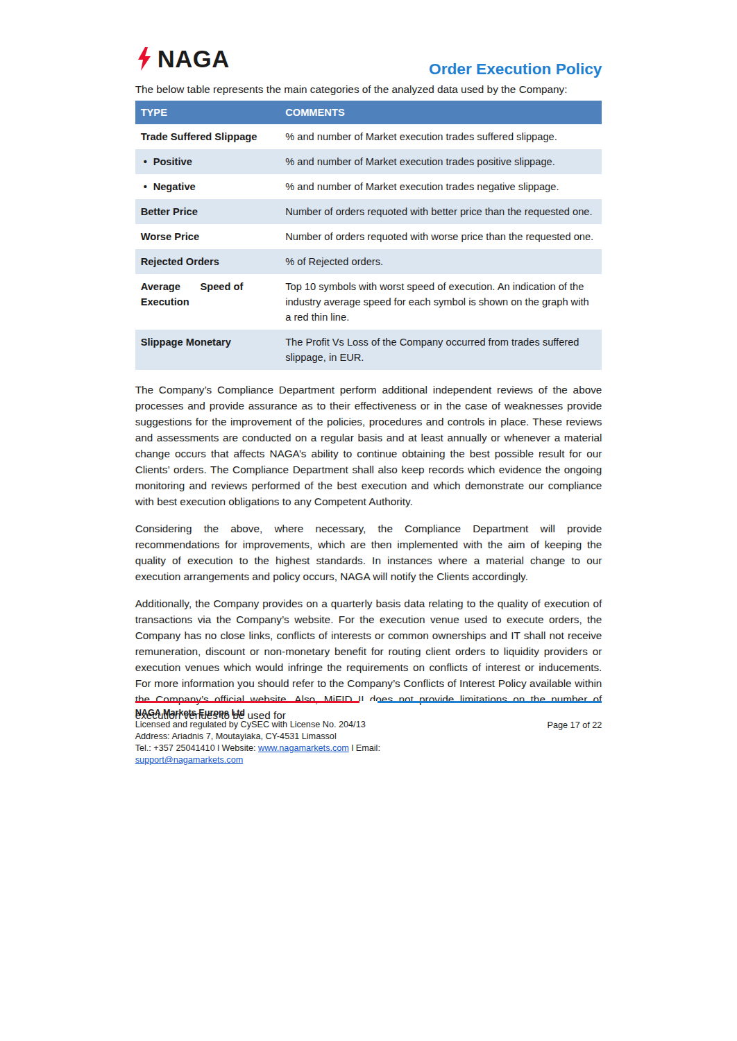NAGA
Order Execution Policy
The below table represents the main categories of the analyzed data used by the Company:
| TYPE | COMMENTS |
| --- | --- |
| Trade Suffered Slippage | % and number of Market execution trades suffered slippage. |
| Positive | % and number of Market execution trades positive slippage. |
| Negative | % and number of Market execution trades negative slippage. |
| Better Price | Number of orders requoted with better price than the requested one. |
| Worse Price | Number of orders requoted with worse price than the requested one. |
| Rejected Orders | % of Rejected orders. |
| Average Speed of Execution | Top 10 symbols with worst speed of execution. An indication of the industry average speed for each symbol is shown on the graph with a red thin line. |
| Slippage Monetary | The Profit Vs Loss of the Company occurred from trades suffered slippage, in EUR. |
The Company’s Compliance Department perform additional independent reviews of the above processes and provide assurance as to their effectiveness or in the case of weaknesses provide suggestions for the improvement of the policies, procedures and controls in place. These reviews and assessments are conducted on a regular basis and at least annually or whenever a material change occurs that affects NAGA’s ability to continue obtaining the best possible result for our Clients’ orders. The Compliance Department shall also keep records which evidence the ongoing monitoring and reviews performed of the best execution and which demonstrate our compliance with best execution obligations to any Competent Authority.
Considering the above, where necessary, the Compliance Department will provide recommendations for improvements, which are then implemented with the aim of keeping the quality of execution to the highest standards. In instances where a material change to our execution arrangements and policy occurs, NAGA will notify the Clients accordingly.
Additionally, the Company provides on a quarterly basis data relating to the quality of execution of transactions via the Company’s website. For the execution venue used to execute orders, the Company has no close links, conflicts of interests or common ownerships and IT shall not receive remuneration, discount or non-monetary benefit for routing client orders to liquidity providers or execution venues which would infringe the requirements on conflicts of interest or inducements. For more information you should refer to the Company’s Conflicts of Interest Policy available within the Company’s official website. Also, MiFID II does not provide limitations on the number of execution venues to be used for
NAGA Markets Europe Ltd
Licensed and regulated by CySEC with License No. 204/13
Address: Ariadnis 7, Moutayiaka, CY-4531 Limassol
Tel.: +357 25041410 l Website: www.nagamarkets.com l Email: support@nagamarkets.com
Page 17 of 22